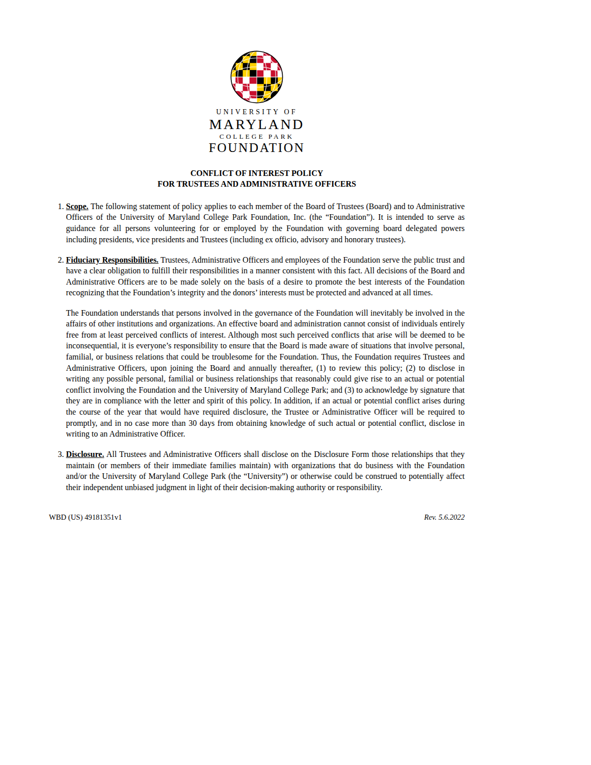UNIVERSITY OF
MARYLAND
COLLEGE PARK
FOUNDATION
CONFLICT OF INTEREST POLICY
FOR TRUSTEES AND ADMINISTRATIVE OFFICERS
Scope. The following statement of policy applies to each member of the Board of Trustees (Board) and to Administrative Officers of the University of Maryland College Park Foundation, Inc. (the “Foundation”). It is intended to serve as guidance for all persons volunteering for or employed by the Foundation with governing board delegated powers including presidents, vice presidents and Trustees (including ex officio, advisory and honorary trustees).
Fiduciary Responsibilities. Trustees, Administrative Officers and employees of the Foundation serve the public trust and have a clear obligation to fulfill their responsibilities in a manner consistent with this fact. All decisions of the Board and Administrative Officers are to be made solely on the basis of a desire to promote the best interests of the Foundation recognizing that the Foundation’s integrity and the donors’ interests must be protected and advanced at all times.
The Foundation understands that persons involved in the governance of the Foundation will inevitably be involved in the affairs of other institutions and organizations. An effective board and administration cannot consist of individuals entirely free from at least perceived conflicts of interest. Although most such perceived conflicts that arise will be deemed to be inconsequential, it is everyone’s responsibility to ensure that the Board is made aware of situations that involve personal, familial, or business relations that could be troublesome for the Foundation. Thus, the Foundation requires Trustees and Administrative Officers, upon joining the Board and annually thereafter, (1) to review this policy; (2) to disclose in writing any possible personal, familial or business relationships that reasonably could give rise to an actual or potential conflict involving the Foundation and the University of Maryland College Park; and (3) to acknowledge by signature that they are in compliance with the letter and spirit of this policy. In addition, if an actual or potential conflict arises during the course of the year that would have required disclosure, the Trustee or Administrative Officer will be required to promptly, and in no case more than 30 days from obtaining knowledge of such actual or potential conflict, disclose in writing to an Administrative Officer.
Disclosure. All Trustees and Administrative Officers shall disclose on the Disclosure Form those relationships that they maintain (or members of their immediate families maintain) with organizations that do business with the Foundation and/or the University of Maryland College Park (the “University”) or otherwise could be construed to potentially affect their independent unbiased judgment in light of their decision-making authority or responsibility.
WBD (US) 49181351v1
Rev. 5.6.2022